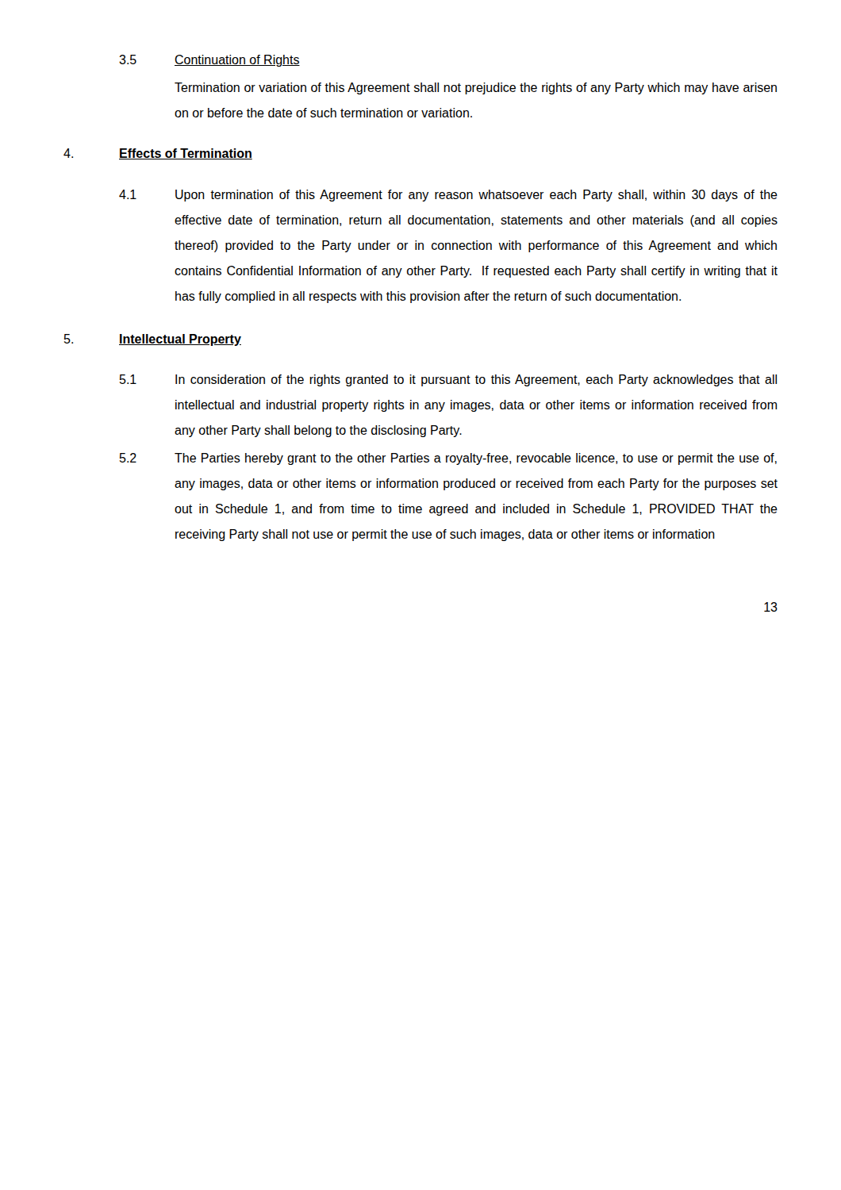3.5
Continuation of Rights
Termination or variation of this Agreement shall not prejudice the rights of any Party which may have arisen on or before the date of such termination or variation.
4.
Effects of Termination
4.1
Upon termination of this Agreement for any reason whatsoever each Party shall, within 30 days of the effective date of termination, return all documentation, statements and other materials (and all copies thereof) provided to the Party under or in connection with performance of this Agreement and which contains Confidential Information of any other Party. If requested each Party shall certify in writing that it has fully complied in all respects with this provision after the return of such documentation.
5.
Intellectual Property
5.1
In consideration of the rights granted to it pursuant to this Agreement, each Party acknowledges that all intellectual and industrial property rights in any images, data or other items or information received from any other Party shall belong to the disclosing Party.
5.2
The Parties hereby grant to the other Parties a royalty-free, revocable licence, to use or permit the use of, any images, data or other items or information produced or received from each Party for the purposes set out in Schedule 1, and from time to time agreed and included in Schedule 1, PROVIDED THAT the receiving Party shall not use or permit the use of such images, data or other items or information
13